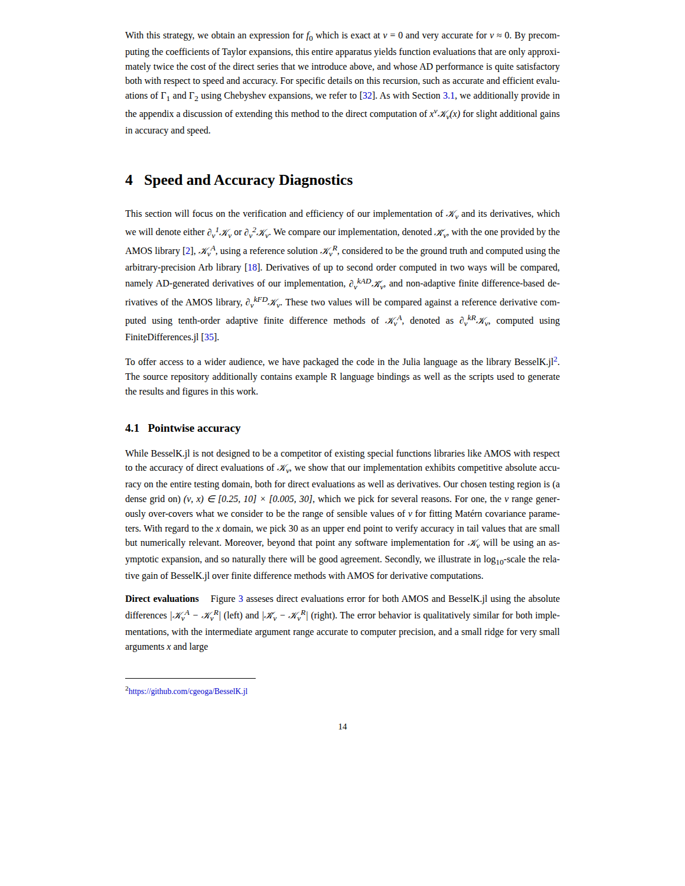With this strategy, we obtain an expression for f0 which is exact at ν = 0 and very accurate for ν ≈ 0. By precomputing the coefficients of Taylor expansions, this entire apparatus yields function evaluations that are only approximately twice the cost of the direct series that we introduce above, and whose AD performance is quite satisfactory both with respect to speed and accuracy. For specific details on this recursion, such as accurate and efficient evaluations of Γ1 and Γ2 using Chebyshev expansions, we refer to [32]. As with Section 3.1, we additionally provide in the appendix a discussion of extending this method to the direct computation of xν𝒦ν(x) for slight additional gains in accuracy and speed.
4 Speed and Accuracy Diagnostics
This section will focus on the verification and efficiency of our implementation of 𝒦ν and its derivatives, which we will denote either ∂ν1𝒦ν or ∂ν2𝒦ν. We compare our implementation, denoted 𝒦̃ν, with the one provided by the AMOS library [2], 𝒦νA, using a reference solution 𝒦νR, considered to be the ground truth and computed using the arbitrary-precision Arb library [18]. Derivatives of up to second order computed in two ways will be compared, namely AD-generated derivatives of our implementation, ∂νkAD𝒦̃ν, and non-adaptive finite difference-based derivatives of the AMOS library, ∂νkFD𝒦ν. These two values will be compared against a reference derivative computed using tenth-order adaptive finite difference methods of 𝒦νA, denoted as ∂νkR𝒦ν, computed using FiniteDifferences.jl [35].
To offer access to a wider audience, we have packaged the code in the Julia language as the library BesselK.jl2. The source repository additionally contains example R language bindings as well as the scripts used to generate the results and figures in this work.
4.1 Pointwise accuracy
While BesselK.jl is not designed to be a competitor of existing special functions libraries like AMOS with respect to the accuracy of direct evaluations of 𝒦ν, we show that our implementation exhibits competitive absolute accuracy on the entire testing domain, both for direct evaluations as well as derivatives. Our chosen testing region is (a dense grid on) (ν, x) ∈ [0.25, 10] × [0.005, 30], which we pick for several reasons. For one, the ν range generously over-covers what we consider to be the range of sensible values of ν for fitting Matérn covariance parameters. With regard to the x domain, we pick 30 as an upper end point to verify accuracy in tail values that are small but numerically relevant. Moreover, beyond that point any software implementation for 𝒦ν will be using an asymptotic expansion, and so naturally there will be good agreement. Secondly, we illustrate in log10-scale the relative gain of BesselK.jl over finite difference methods with AMOS for derivative computations.
Direct evaluations Figure 3 asseses direct evaluations error for both AMOS and BesselK.jl using the absolute differences |𝒦νA − 𝒦νR| (left) and |𝒦̃ν − 𝒦νR| (right). The error behavior is qualitatively similar for both implementations, with the intermediate argument range accurate to computer precision, and a small ridge for very small arguments x and large
2https://github.com/cgeoga/BesselK.jl
14